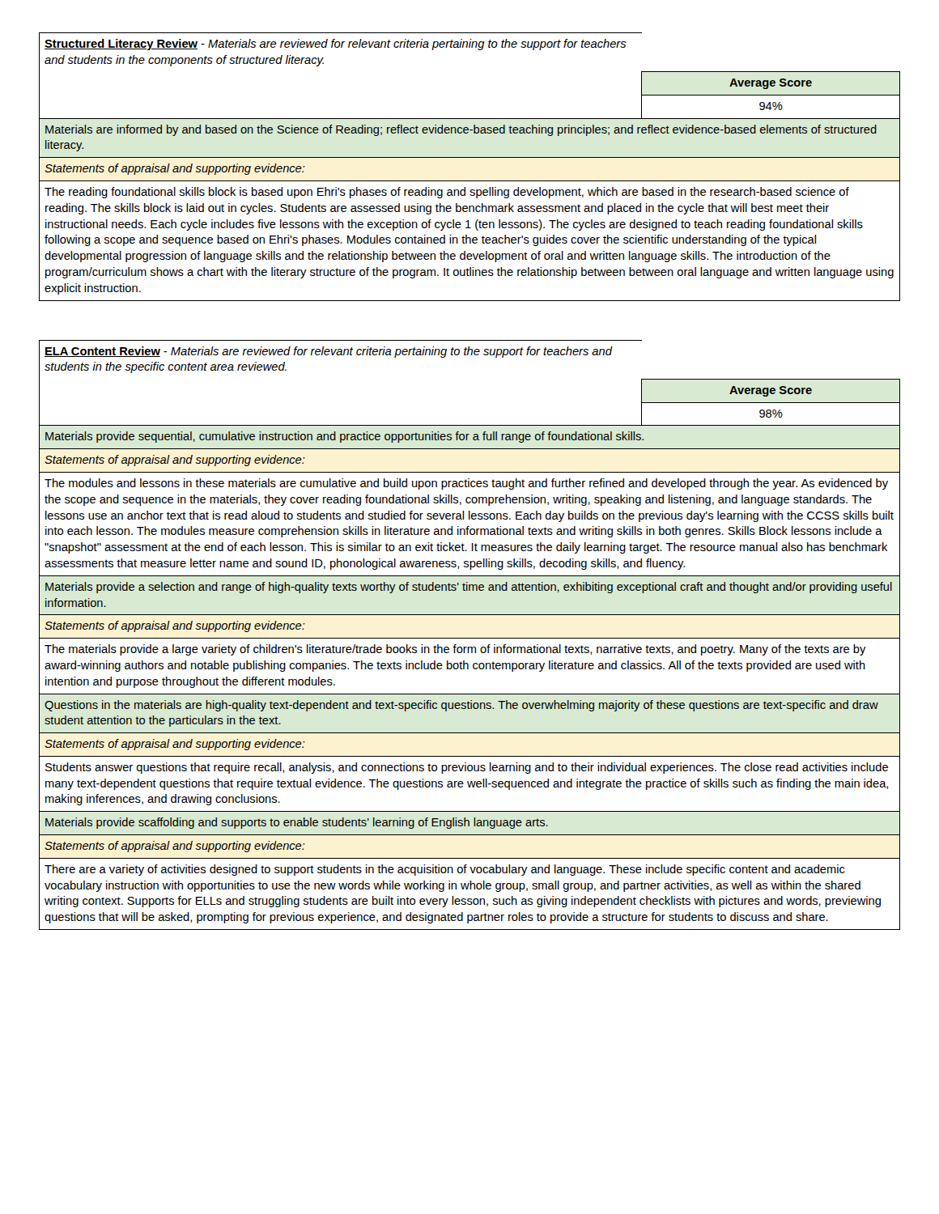| Structured Literacy Review - Materials are reviewed for relevant criteria pertaining to the support for teachers and students in the components of structured literacy. | |
| | Average Score |
| | 94% |
| Materials are informed by and based on the Science of Reading; reflect evidence-based teaching principles; and reflect evidence-based elements of structured literacy. |
| Statements of appraisal and supporting evidence: |
| The reading foundational skills block is based upon Ehri's phases of reading and spelling development, which are based in the research-based science of reading. The skills block is laid out in cycles. Students are assessed using the benchmark assessment and placed in the cycle that will best meet their instructional needs. Each cycle includes five lessons with the exception of cycle 1 (ten lessons). The cycles are designed to teach reading foundational skills following a scope and sequence based on Ehri's phases. Modules contained in the teacher's guides cover the scientific understanding of the typical developmental progression of language skills and the relationship between the development of oral and written language skills. The introduction of the program/curriculum shows a chart with the literary structure of the program. It outlines the relationship between between oral language and written language using explicit instruction. |
| ELA Content Review - Materials are reviewed for relevant criteria pertaining to the support for teachers and students in the specific content area reviewed. | |
| | Average Score |
| | 98% |
| Materials provide sequential, cumulative instruction and practice opportunities for a full range of foundational skills. |
| Statements of appraisal and supporting evidence: |
| The modules and lessons in these materials are cumulative and build upon practices taught and further refined and developed through the year. As evidenced by the scope and sequence in the materials, they cover reading foundational skills, comprehension, writing, speaking and listening, and language standards. The lessons use an anchor text that is read aloud to students and studied for several lessons. Each day builds on the previous day's learning with the CCSS skills built into each lesson. The modules measure comprehension skills in literature and informational texts and writing skills in both genres. Skills Block lessons include a "snapshot" assessment at the end of each lesson. This is similar to an exit ticket. It measures the daily learning target. The resource manual also has benchmark assessments that measure letter name and sound ID, phonological awareness, spelling skills, decoding skills, and fluency. |
| Materials provide a selection and range of high-quality texts worthy of students' time and attention, exhibiting exceptional craft and thought and/or providing useful information. |
| Statements of appraisal and supporting evidence: |
| The materials provide a large variety of children's literature/trade books in the form of informational texts, narrative texts, and poetry. Many of the texts are by award-winning authors and notable publishing companies. The texts include both contemporary literature and classics. All of the texts provided are used with intention and purpose throughout the different modules. |
| Questions in the materials are high-quality text-dependent and text-specific questions. The overwhelming majority of these questions are text-specific and draw student attention to the particulars in the text. |
| Statements of appraisal and supporting evidence: |
| Students answer questions that require recall, analysis, and connections to previous learning and to their individual experiences. The close read activities include many text-dependent questions that require textual evidence. The questions are well-sequenced and integrate the practice of skills such as finding the main idea, making inferences, and drawing conclusions. |
| Materials provide scaffolding and supports to enable students' learning of English language arts. |
| Statements of appraisal and supporting evidence: |
| There are a variety of activities designed to support students in the acquisition of vocabulary and language. These include specific content and academic vocabulary instruction with opportunities to use the new words while working in whole group, small group, and partner activities, as well as within the shared writing context. Supports for ELLs and struggling students are built into every lesson, such as giving independent checklists with pictures and words, previewing questions that will be asked, prompting for previous experience, and designated partner roles to provide a structure for students to discuss and share. |